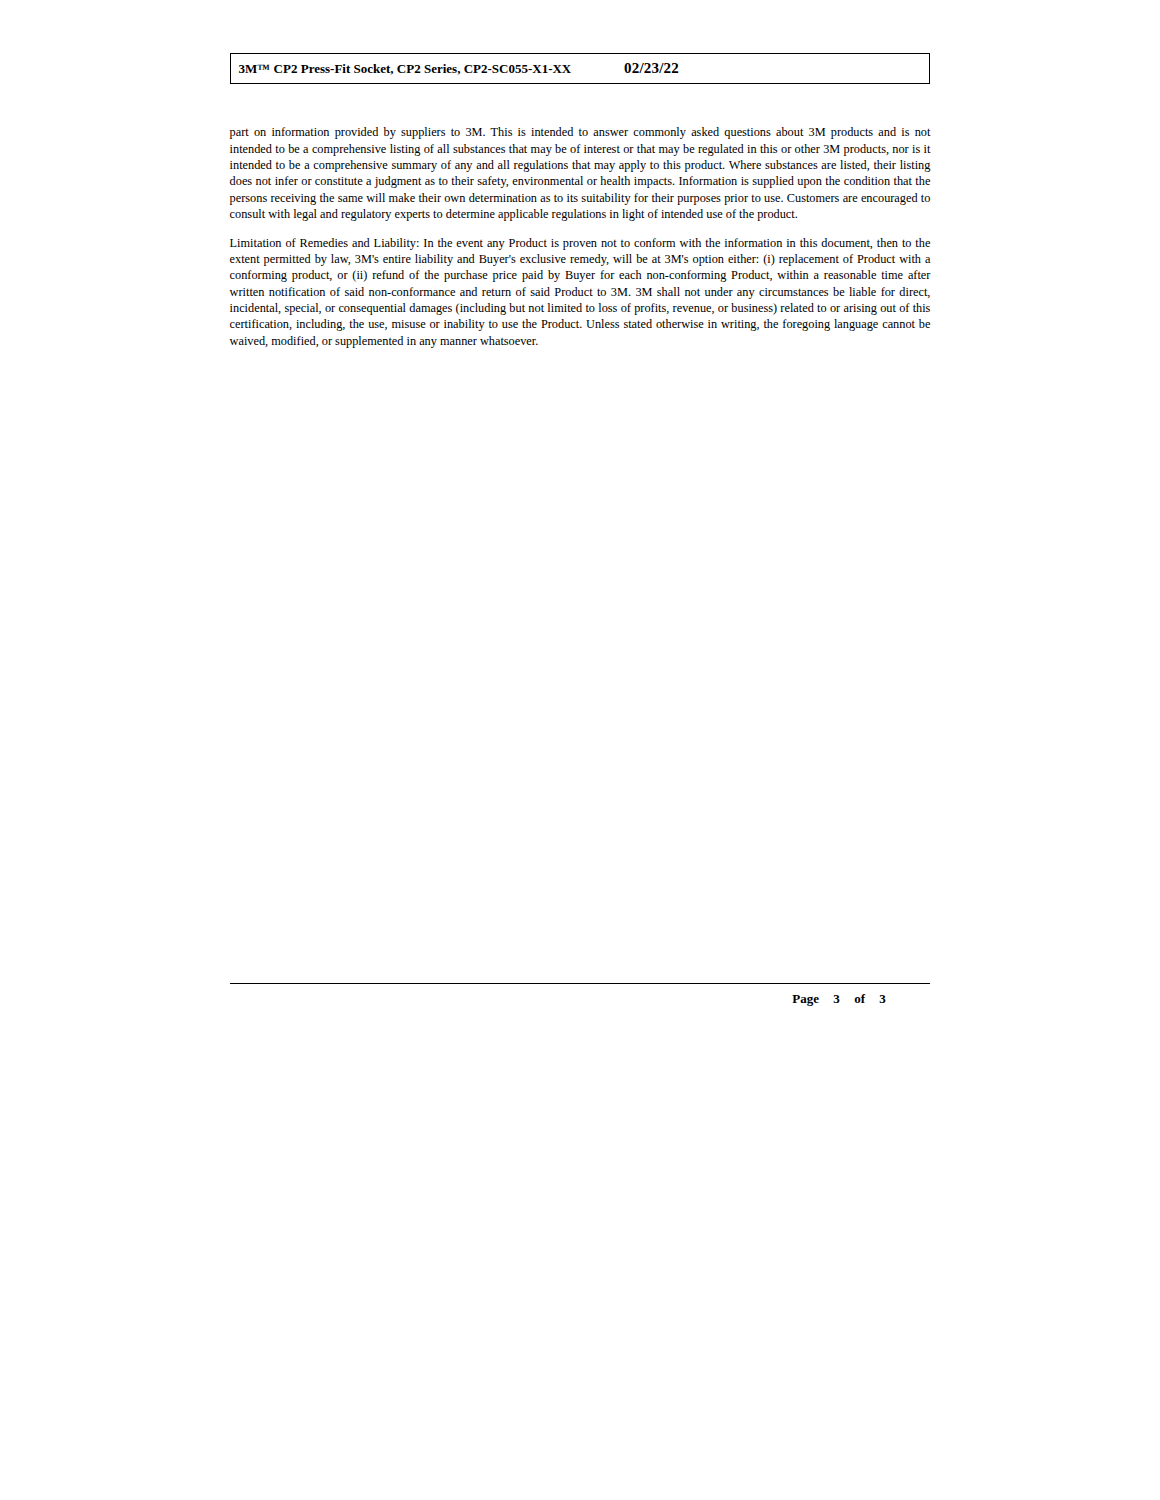3M™ CP2 Press-Fit Socket, CP2 Series, CP2-SC055-X1-XX 02/23/22
part on information provided by suppliers to 3M. This is intended to answer commonly asked questions about 3M products and is not intended to be a comprehensive listing of all substances that may be of interest or that may be regulated in this or other 3M products, nor is it intended to be a comprehensive summary of any and all regulations that may apply to this product. Where substances are listed, their listing does not infer or constitute a judgment as to their safety, environmental or health impacts. Information is supplied upon the condition that the persons receiving the same will make their own determination as to its suitability for their purposes prior to use. Customers are encouraged to consult with legal and regulatory experts to determine applicable regulations in light of intended use of the product.
Limitation of Remedies and Liability: In the event any Product is proven not to conform with the information in this document, then to the extent permitted by law, 3M's entire liability and Buyer's exclusive remedy, will be at 3M's option either: (i) replacement of Product with a conforming product, or (ii) refund of the purchase price paid by Buyer for each non-conforming Product, within a reasonable time after written notification of said non-conformance and return of said Product to 3M. 3M shall not under any circumstances be liable for direct, incidental, special, or consequential damages (including but not limited to loss of profits, revenue, or business) related to or arising out of this certification, including, the use, misuse or inability to use the Product. Unless stated otherwise in writing, the foregoing language cannot be waived, modified, or supplemented in any manner whatsoever.
Page 3 of 3